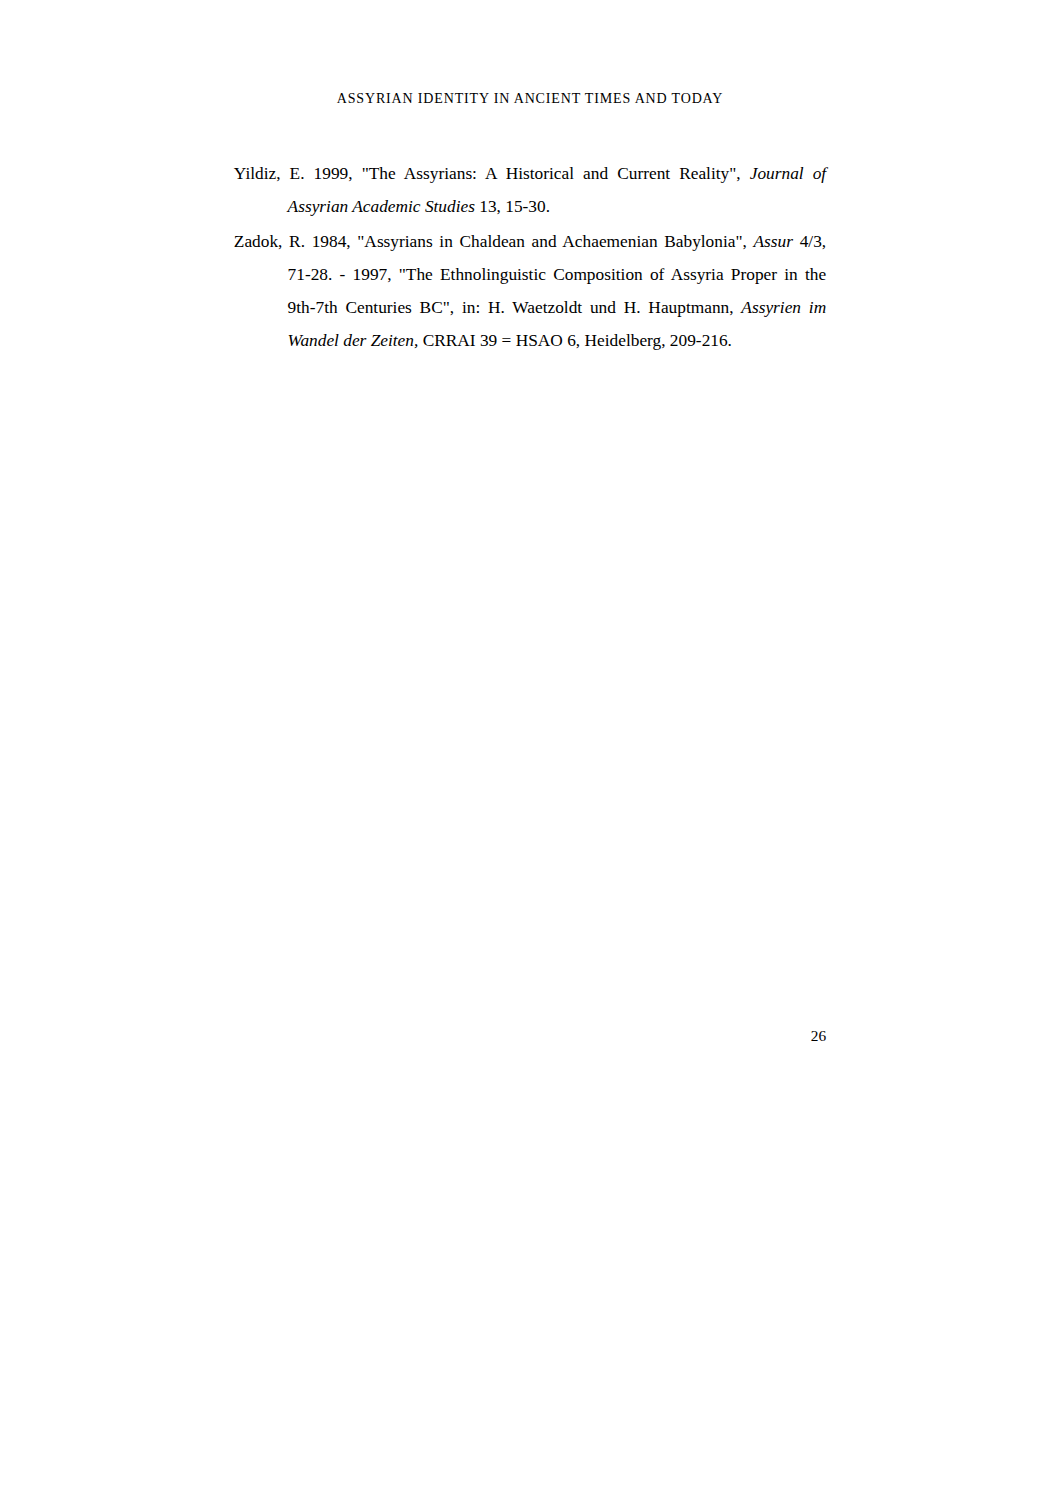ASSYRIAN IDENTITY IN ANCIENT TIMES AND TODAY
Yildiz, E. 1999, "The Assyrians: A Historical and Current Reality", Journal of Assyrian Academic Studies 13, 15-30.
Zadok, R. 1984, "Assyrians in Chaldean and Achaemenian Babylonia", Assur 4/3, 71-28. - 1997, "The Ethnolinguistic Composition of Assyria Proper in the 9th-7th Centuries BC", in: H. Waetzoldt und H. Hauptmann, Assyrien im Wandel der Zeiten, CRRAI 39 = HSAO 6, Heidelberg, 209-216.
26